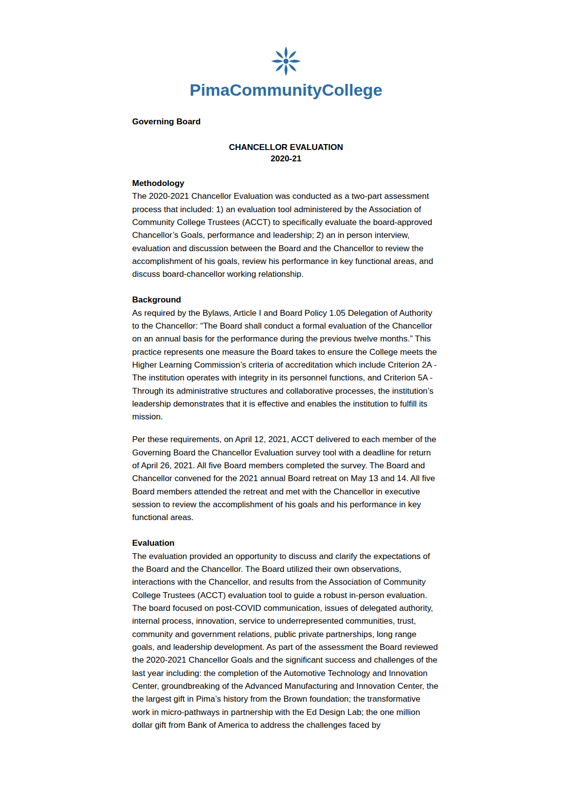PimaCommunityCollege
Governing Board
CHANCELLOR EVALUATION 2020-21
Methodology
The 2020-2021 Chancellor Evaluation was conducted as a two-part assessment process that included: 1) an evaluation tool administered by the Association of Community College Trustees (ACCT) to specifically evaluate the board-approved Chancellor’s Goals, performance and leadership; 2) an in person interview, evaluation and discussion between the Board and the Chancellor to review the accomplishment of his goals, review his performance in key functional areas, and discuss board-chancellor working relationship.
Background
As required by the Bylaws, Article I and Board Policy 1.05 Delegation of Authority to the Chancellor: “The Board shall conduct a formal evaluation of the Chancellor on an annual basis for the performance during the previous twelve months.” This practice represents one measure the Board takes to ensure the College meets the Higher Learning Commission’s criteria of accreditation which include Criterion 2A - The institution operates with integrity in its personnel functions, and Criterion 5A - Through its administrative structures and collaborative processes, the institution’s leadership demonstrates that it is effective and enables the institution to fulfill its mission.
Per these requirements, on April 12, 2021, ACCT delivered to each member of the Governing Board the Chancellor Evaluation survey tool with a deadline for return of April 26, 2021. All five Board members completed the survey. The Board and Chancellor convened for the 2021 annual Board retreat on May 13 and 14. All five Board members attended the retreat and met with the Chancellor in executive session to review the accomplishment of his goals and his performance in key functional areas.
Evaluation
The evaluation provided an opportunity to discuss and clarify the expectations of the Board and the Chancellor. The Board utilized their own observations, interactions with the Chancellor, and results from the Association of Community College Trustees (ACCT) evaluation tool to guide a robust in-person evaluation. The board focused on post-COVID communication, issues of delegated authority, internal process, innovation, service to underrepresented communities, trust, community and government relations, public private partnerships, long range goals, and leadership development. As part of the assessment the Board reviewed the 2020-2021 Chancellor Goals and the significant success and challenges of the last year including: the completion of the Automotive Technology and Innovation Center, groundbreaking of the Advanced Manufacturing and Innovation Center, the the largest gift in Pima’s history from the Brown foundation; the transformative work in micro-pathways in partnership with the Ed Design Lab; the one million dollar gift from Bank of America to address the challenges faced by